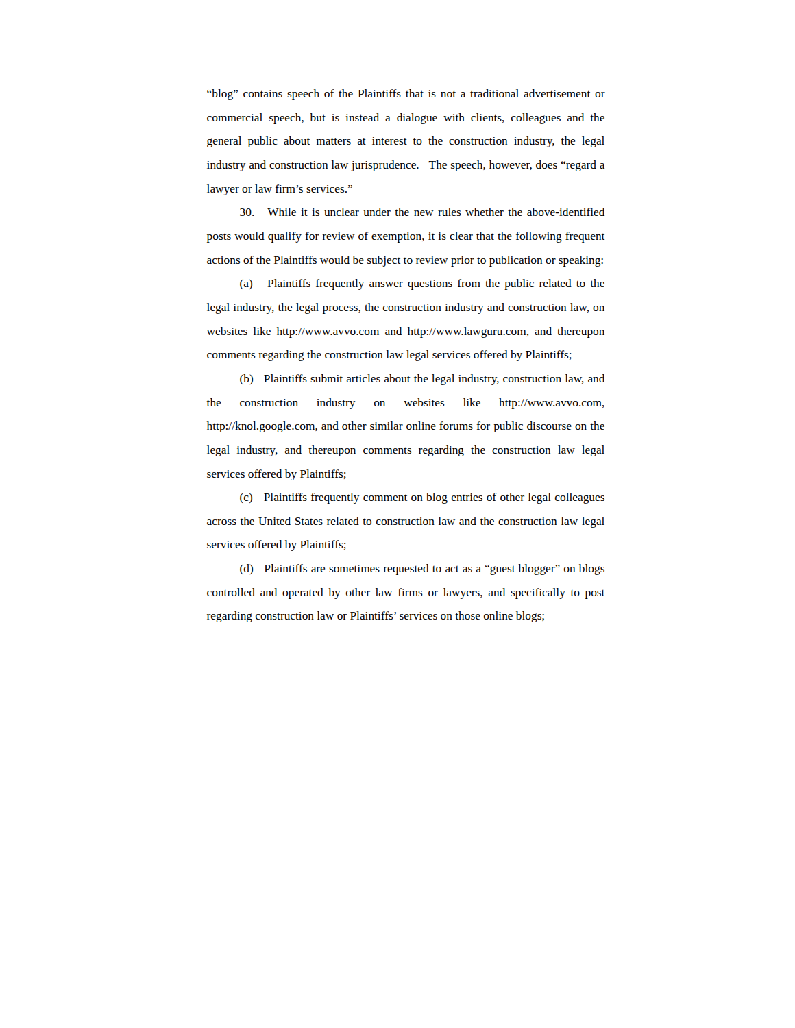“blog” contains speech of the Plaintiffs that is not a traditional advertisement or commercial speech, but is instead a dialogue with clients, colleagues and the general public about matters at interest to the construction industry, the legal industry and construction law jurisprudence. The speech, however, does “regard a lawyer or law firm’s services.”
30. While it is unclear under the new rules whether the above-identified posts would qualify for review of exemption, it is clear that the following frequent actions of the Plaintiffs would be subject to review prior to publication or speaking:
(a) Plaintiffs frequently answer questions from the public related to the legal industry, the legal process, the construction industry and construction law, on websites like http://www.avvo.com and http://www.lawguru.com, and thereupon comments regarding the construction law legal services offered by Plaintiffs;
(b) Plaintiffs submit articles about the legal industry, construction law, and the construction industry on websites like http://www.avvo.com, http://knol.google.com, and other similar online forums for public discourse on the legal industry, and thereupon comments regarding the construction law legal services offered by Plaintiffs;
(c) Plaintiffs frequently comment on blog entries of other legal colleagues across the United States related to construction law and the construction law legal services offered by Plaintiffs;
(d) Plaintiffs are sometimes requested to act as a “guest blogger” on blogs controlled and operated by other law firms or lawyers, and specifically to post regarding construction law or Plaintiffs’ services on those online blogs;